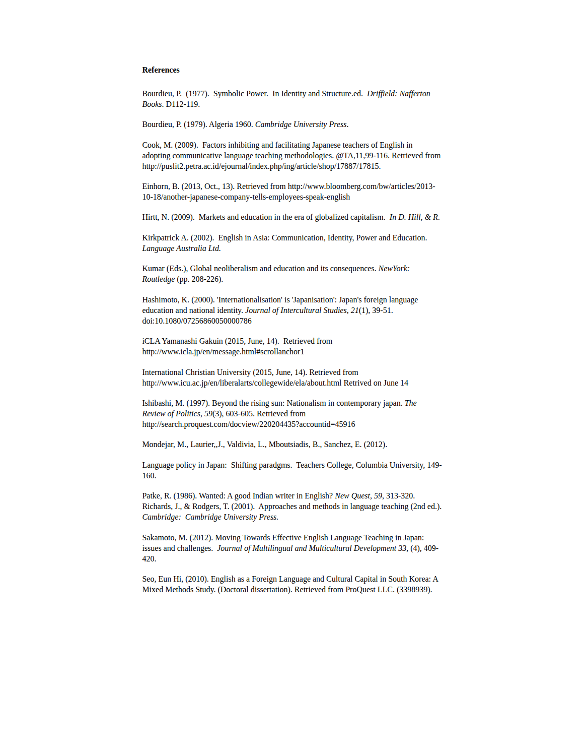References
Bourdieu, P. (1977). Symbolic Power. In Identity and Structure.ed. Driffield: Nafferton Books. D112-119.
Bourdieu, P. (1979). Algeria 1960. Cambridge University Press.
Cook, M. (2009). Factors inhibiting and facilitating Japanese teachers of English in adopting communicative language teaching methodologies. @TA,11,99-116. Retrieved from http://puslit2.petra.ac.id/ejournal/index.php/ing/article/shop/17887/17815.
Einhorn, B. (2013, Oct., 13). Retrieved from http://www.bloomberg.com/bw/articles/2013-10-18/another-japanese-company-tells-employees-speak-english
Hirtt, N. (2009). Markets and education in the era of globalized capitalism. In D. Hill, & R.
Kirkpatrick A. (2002). English in Asia: Communication, Identity, Power and Education. Language Australia Ltd.
Kumar (Eds.), Global neoliberalism and education and its consequences. NewYork: Routledge (pp. 208-226).
Hashimoto, K. (2000). 'Internationalisation' is 'Japanisation': Japan's foreign language education and national identity. Journal of Intercultural Studies, 21(1), 39-51. doi:10.1080/07256860050000786
iCLA Yamanashi Gakuin (2015, June, 14). Retrieved from http://www.icla.jp/en/message.html#scrollanchor1
International Christian University (2015, June, 14). Retrieved from http://www.icu.ac.jp/en/liberalarts/collegewide/ela/about.html Retrived on June 14
Ishibashi, M. (1997). Beyond the rising sun: Nationalism in contemporary japan. The Review of Politics, 59(3), 603-605. Retrieved from http://search.proquest.com/docview/220204435?accountid=45916
Mondejar, M., Laurier,,J., Valdivia, L., Mboutsiadis, B., Sanchez, E. (2012).
Language policy in Japan: Shifting paradgms. Teachers College, Columbia University, 149-160.
Patke, R. (1986). Wanted: A good Indian writer in English? New Quest, 59, 313-320.
Richards, J., & Rodgers, T. (2001). Approaches and methods in language teaching (2nd ed.). Cambridge: Cambridge University Press.
Sakamoto, M. (2012). Moving Towards Effective English Language Teaching in Japan: issues and challenges. Journal of Multilingual and Multicultural Development 33, (4), 409- 420.
Seo, Eun Hi, (2010). English as a Foreign Language and Cultural Capital in South Korea: A Mixed Methods Study. (Doctoral dissertation). Retrieved from ProQuest LLC. (3398939).